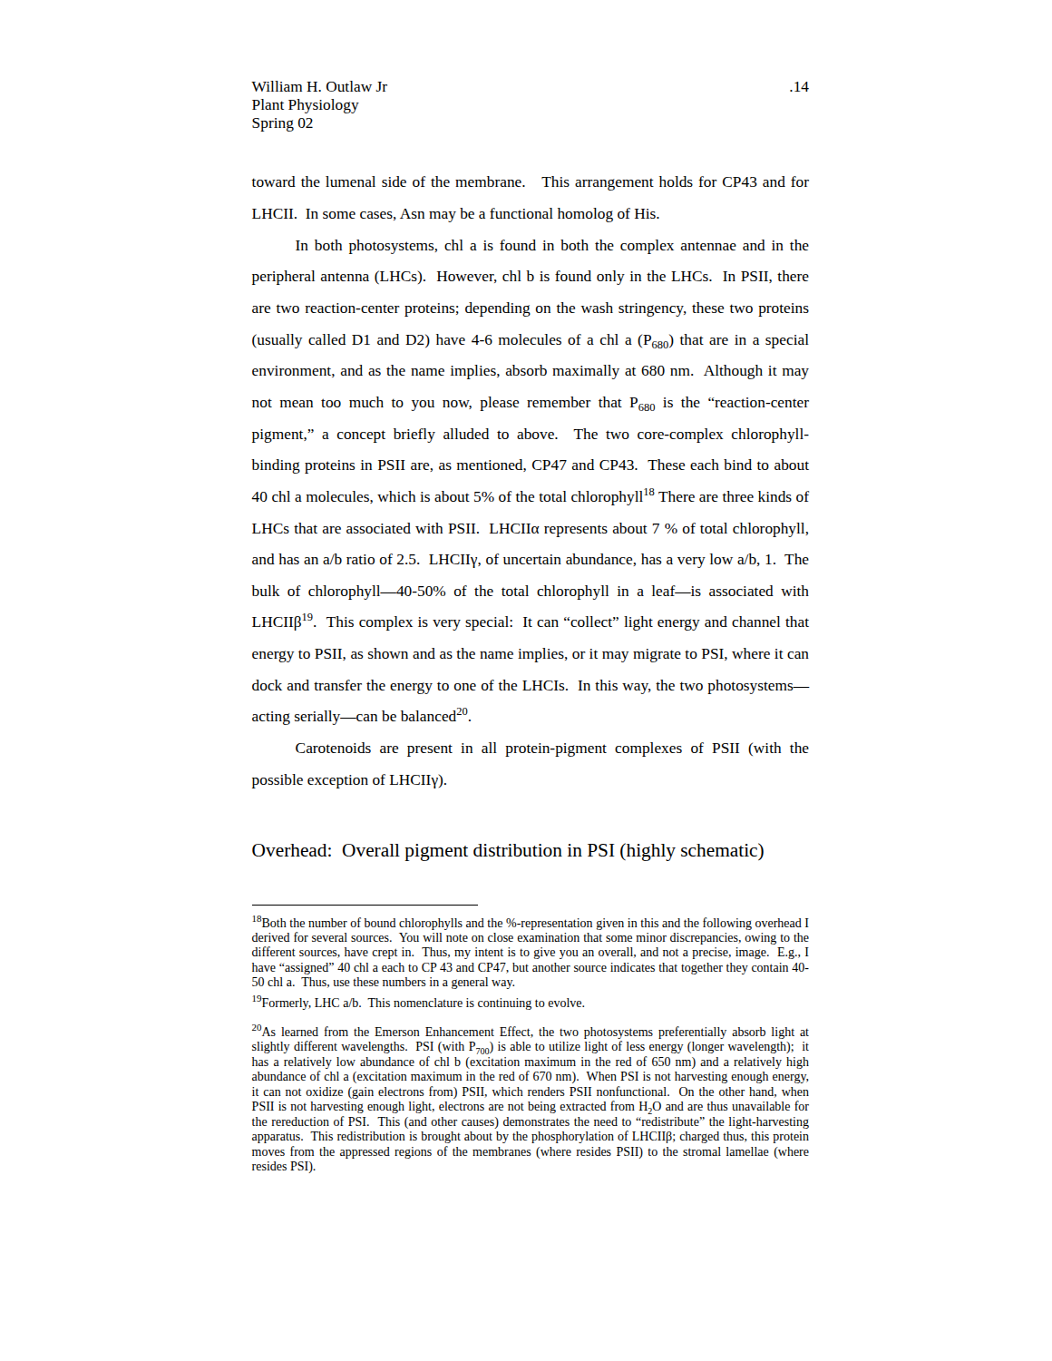William H. Outlaw Jr .14
Plant Physiology Spring 02
toward the lumenal side of the membrane. This arrangement holds for CP43 and for LHCII. In some cases, Asn may be a functional homolog of His.
In both photosystems, chl a is found in both the complex antennae and in the peripheral antenna (LHCs). However, chl b is found only in the LHCs. In PSII, there are two reaction-center proteins; depending on the wash stringency, these two proteins (usually called D1 and D2) have 4-6 molecules of a chl a (P680) that are in a special environment, and as the name implies, absorb maximally at 680 nm. Although it may not mean too much to you now, please remember that P680 is the “reaction-center pigment,” a concept briefly alluded to above. The two core-complex chlorophyll-binding proteins in PSII are, as mentioned, CP47 and CP43. These each bind to about 40 chl a molecules, which is about 5% of the total chlorophyll18 There are three kinds of LHCs that are associated with PSII. LHCIIα represents about 7 % of total chlorophyll, and has an a/b ratio of 2.5. LHCIIγ, of uncertain abundance, has a very low a/b, 1. The bulk of chlorophyll—40-50% of the total chlorophyll in a leaf—is associated with LHCIIβ19. This complex is very special: It can “collect” light energy and channel that energy to PSII, as shown and as the name implies, or it may migrate to PSI, where it can dock and transfer the energy to one of the LHCIs. In this way, the two photosystems—acting serially—can be balanced20.
Carotenoids are present in all protein-pigment complexes of PSII (with the possible exception of LHCIIγ).
Overhead: Overall pigment distribution in PSI (highly schematic)
18 Both the number of bound chlorophylls and the %-representation given in this and the following overhead I derived for several sources. You will note on close examination that some minor discrepancies, owing to the different sources, have crept in. Thus, my intent is to give you an overall, and not a precise, image. E.g., I have “assigned” 40 chl a each to CP 43 and CP47, but another source indicates that together they contain 40-50 chl a. Thus, use these numbers in a general way.
19 Formerly, LHC a/b. This nomenclature is continuing to evolve.
20 As learned from the Emerson Enhancement Effect, the two photosystems preferentially absorb light at slightly different wavelengths. PSI (with P700) is able to utilize light of less energy (longer wavelength); it has a relatively low abundance of chl b (excitation maximum in the red of 650 nm) and a relatively high abundance of chl a (excitation maximum in the red of 670 nm). When PSI is not harvesting enough energy, it can not oxidize (gain electrons from) PSII, which renders PSII nonfunctional. On the other hand, when PSII is not harvesting enough light, electrons are not being extracted from H2O and are thus unavailable for the rereduction of PSI. This (and other causes) demonstrates the need to “redistribute” the light-harvesting apparatus. This redistribution is brought about by the phosphorylation of LHCIIβ; charged thus, this protein moves from the appressed regions of the membranes (where resides PSII) to the stromal lamellae (where resides PSI).